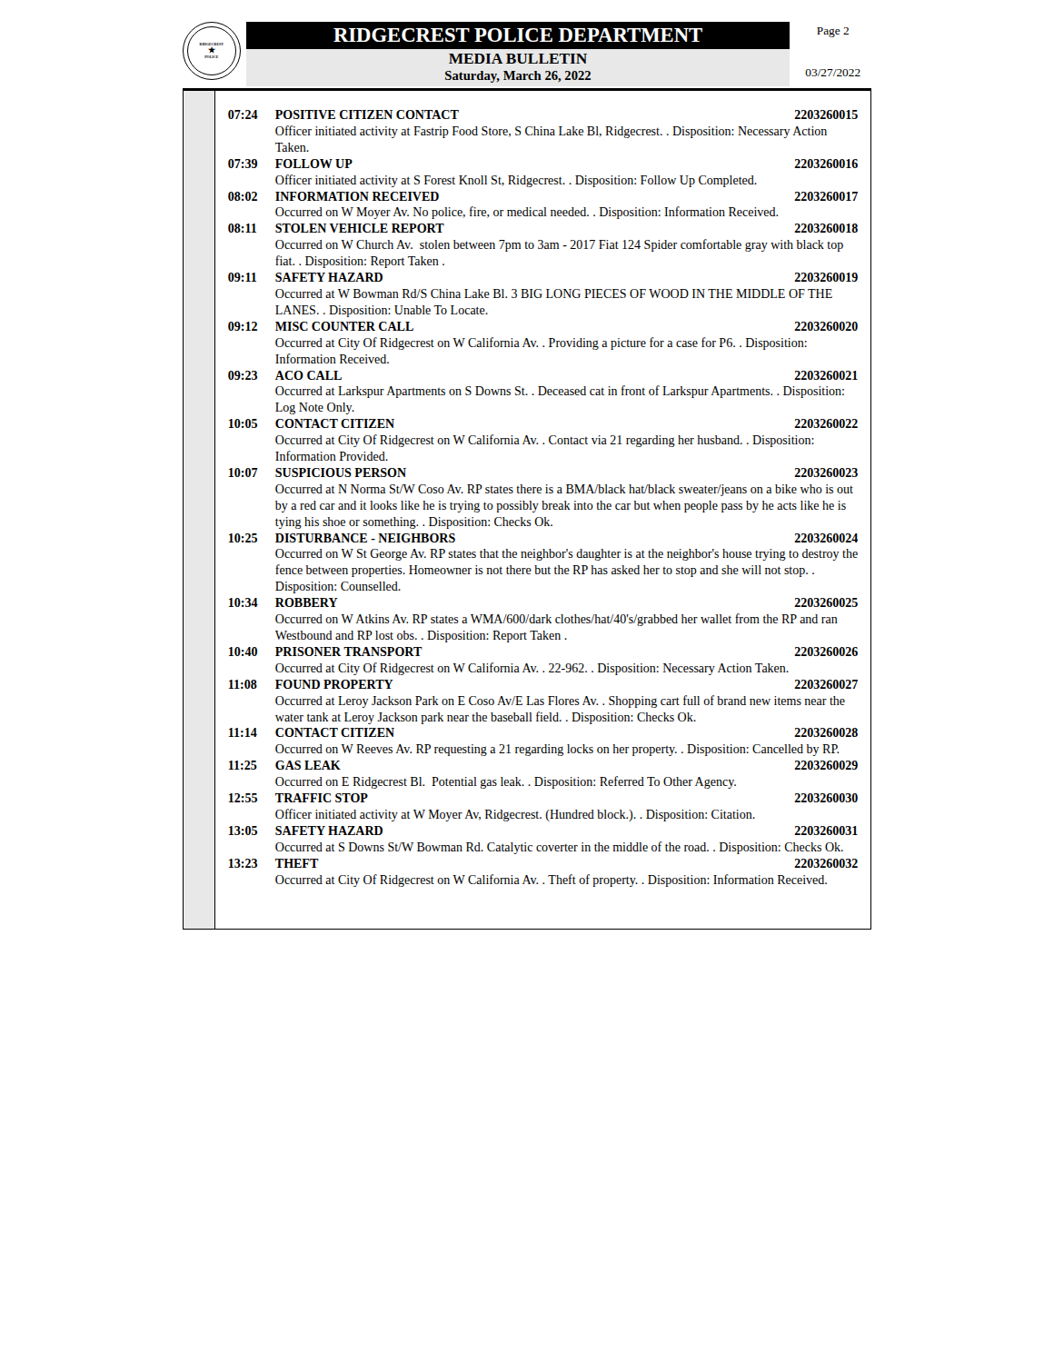RIDGECREST
★
POLICE
Page 2
RIDGECREST POLICE DEPARTMENT
MEDIA BULLETIN
Saturday, March 26, 2022
03/27/2022
07:24 POSITIVE CITIZEN CONTACT 2203260015
Officer initiated activity at Fastrip Food Store, S China Lake Bl, Ridgecrest. . Disposition: Necessary Action Taken.
07:39 FOLLOW UP 2203260016
Officer initiated activity at S Forest Knoll St, Ridgecrest. . Disposition: Follow Up Completed.
08:02 INFORMATION RECEIVED 2203260017
Occurred on W Moyer Av. No police, fire, or medical needed. . Disposition: Information Received.
08:11 STOLEN VEHICLE REPORT 2203260018
Occurred on W Church Av. stolen between 7pm to 3am - 2017 Fiat 124 Spider comfortable gray with black top fiat. . Disposition: Report Taken .
09:11 SAFETY HAZARD 2203260019
Occurred at W Bowman Rd/S China Lake Bl. 3 BIG LONG PIECES OF WOOD IN THE MIDDLE OF THE LANES. . Disposition: Unable To Locate.
09:12 MISC COUNTER CALL 2203260020
Occurred at City Of Ridgecrest on W California Av. . Providing a picture for a case for P6. . Disposition: Information Received.
09:23 ACO CALL 2203260021
Occurred at Larkspur Apartments on S Downs St. . Deceased cat in front of Larkspur Apartments. . Disposition: Log Note Only.
10:05 CONTACT CITIZEN 2203260022
Occurred at City Of Ridgecrest on W California Av. . Contact via 21 regarding her husband. . Disposition: Information Provided.
10:07 SUSPICIOUS PERSON 2203260023
Occurred at N Norma St/W Coso Av. RP states there is a BMA/black hat/black sweater/jeans on a bike who is out by a red car and it looks like he is trying to possibly break into the car but when people pass by he acts like he is tying his shoe or something. . Disposition: Checks Ok.
10:25 DISTURBANCE - NEIGHBORS 2203260024
Occurred on W St George Av. RP states that the neighbor's daughter is at the neighbor's house trying to destroy the fence between properties. Homeowner is not there but the RP has asked her to stop and she will not stop. . Disposition: Counselled.
10:34 ROBBERY 2203260025
Occurred on W Atkins Av. RP states a WMA/600/dark clothes/hat/40's/grabbed her wallet from the RP and ran Westbound and RP lost obs. . Disposition: Report Taken .
10:40 PRISONER TRANSPORT 2203260026
Occurred at City Of Ridgecrest on W California Av. . 22-962. . Disposition: Necessary Action Taken.
11:08 FOUND PROPERTY 2203260027
Occurred at Leroy Jackson Park on E Coso Av/E Las Flores Av. . Shopping cart full of brand new items near the water tank at Leroy Jackson park near the baseball field. . Disposition: Checks Ok.
11:14 CONTACT CITIZEN 2203260028
Occurred on W Reeves Av. RP requesting a 21 regarding locks on her property. . Disposition: Cancelled by RP.
11:25 GAS LEAK 2203260029
Occurred on E Ridgecrest Bl. Potential gas leak. . Disposition: Referred To Other Agency.
12:55 TRAFFIC STOP 2203260030
Officer initiated activity at W Moyer Av, Ridgecrest. (Hundred block.). . Disposition: Citation.
13:05 SAFETY HAZARD 2203260031
Occurred at S Downs St/W Bowman Rd. Catalytic coverter in the middle of the road. . Disposition: Checks Ok.
13:23 THEFT 2203260032
Occurred at City Of Ridgecrest on W California Av. . Theft of property. . Disposition: Information Received.